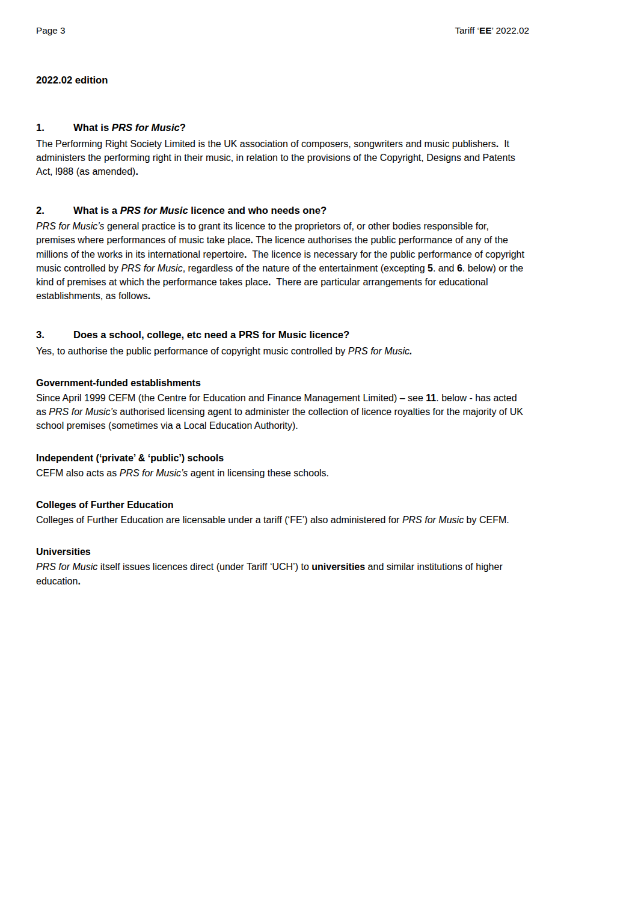Page 3
Tariff ‘EE’ 2022.02
2022.02 edition
1. What is PRS for Music?
The Performing Right Society Limited is the UK association of composers, songwriters and music publishers. It administers the performing right in their music, in relation to the provisions of the Copyright, Designs and Patents Act, l988 (as amended).
2. What is a PRS for Music licence and who needs one?
PRS for Music’s general practice is to grant its licence to the proprietors of, or other bodies responsible for, premises where performances of music take place. The licence authorises the public performance of any of the millions of the works in its international repertoire. The licence is necessary for the public performance of copyright music controlled by PRS for Music, regardless of the nature of the entertainment (excepting 5. and 6. below) or the kind of premises at which the performance takes place. There are particular arrangements for educational establishments, as follows.
3. Does a school, college, etc need a PRS for Music licence?
Yes, to authorise the public performance of copyright music controlled by PRS for Music.
Government-funded establishments
Since April 1999 CEFM (the Centre for Education and Finance Management Limited) – see 11. below - has acted as PRS for Music’s authorised licensing agent to administer the collection of licence royalties for the majority of UK school premises (sometimes via a Local Education Authority).
Independent (‘private’ & ‘public’) schools
CEFM also acts as PRS for Music’s agent in licensing these schools.
Colleges of Further Education
Colleges of Further Education are licensable under a tariff (‘FE’) also administered for PRS for Music by CEFM.
Universities
PRS for Music itself issues licences direct (under Tariff ‘UCH’) to universities and similar institutions of higher education.